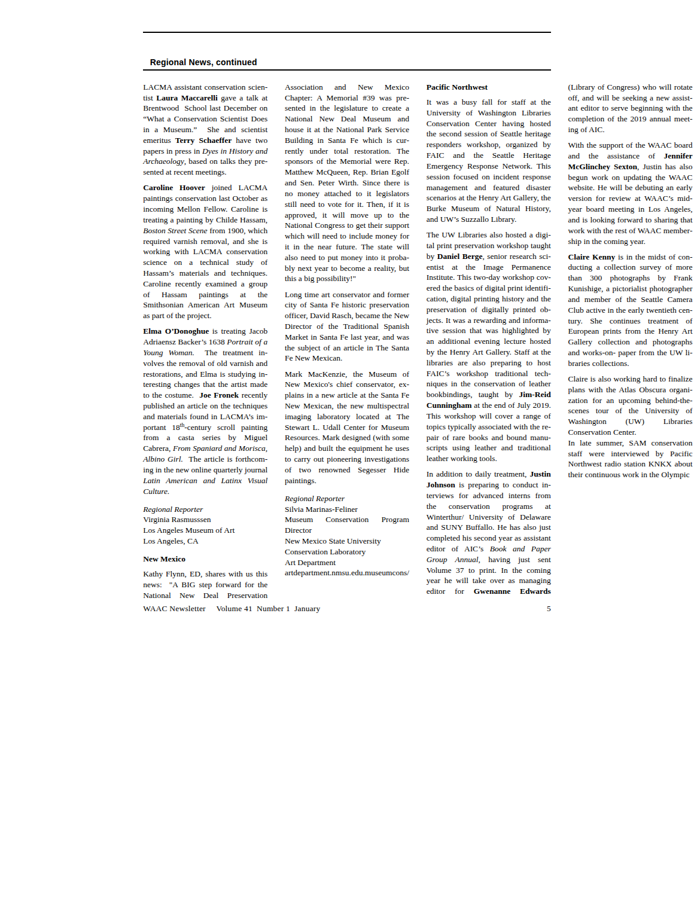Regional News, continued
LACMA assistant conservation scientist Laura Maccarelli gave a talk at Brentwood School last December on “What a Conservation Scientist Does in a Museum.” She and scientist emeritus Terry Schaeffer have two papers in press in Dyes in History and Archaeology, based on talks they presented at recent meetings.
Caroline Hoover joined LACMA paintings conservation last October as incoming Mellon Fellow. Caroline is treating a painting by Childe Hassam, Boston Street Scene from 1900, which required varnish removal, and she is working with LACMA conservation science on a technical study of Hassam’s materials and techniques. Caroline recently examined a group of Hassam paintings at the Smithsonian American Art Museum as part of the project.
Elma O’Donoghue is treating Jacob Adriaensz Backer’s 1638 Portrait of a Young Woman. The treatment involves the removal of old varnish and restorations, and Elma is studying interesting changes that the artist made to the costume. Joe Fronek recently published an article on the techniques and materials found in LACMA’s important 18th-century scroll painting from a casta series by Miguel Cabrera, From Spaniard and Morisca, Albino Girl. The article is forthcoming in the new online quarterly journal Latin American and Latinx Visual Culture.
Regional Reporter
Virginia Rasmusssen
Los Angeles Museum of Art
Los Angeles, CA
New Mexico
Kathy Flynn, ED, shares with us this news: "A BIG step forward for the National New Deal Preservation Association and New Mexico Chapter: A Memorial #39 was presented in the legislature to create a National New Deal Museum and house it at the National Park Service Building in Santa Fe which is currently under total restoration. The sponsors of the Memorial were Rep. Matthew McQueen, Rep. Brian Egolf and Sen. Peter Wirth. Since there is no money attached to it legislators still need to vote for it. Then, if it is approved, it will move up to the National Congress to get their support which will need to include money for it in the near future. The state will also need to put money into it probably next year to become a reality, but this a big possibility!"
Long time art conservator and former city of Santa Fe historic preservation officer, David Rasch, became the New Director of the Traditional Spanish Market in Santa Fe last year, and was the subject of an article in The Santa Fe New Mexican.
Mark MacKenzie, the Museum of New Mexico's chief conservator, explains in a new article at the Santa Fe New Mexican, the new multispectral imaging laboratory located at The Stewart L. Udall Center for Museum Resources. Mark designed (with some help) and built the equipment he uses to carry out pioneering investigations of two renowned Segesser Hide paintings.
Regional Reporter
Silvia Marinas-Feliner
Museum Conservation Program Director
New Mexico State University
Conservation Laboratory
Art Department
artdepartment.nmsu.edu.museumcons/
Pacific Northwest
It was a busy fall for staff at the University of Washington Libraries Conservation Center having hosted the second session of Seattle heritage responders workshop, organized by FAIC and the Seattle Heritage Emergency Response Network. This session focused on incident response management and featured disaster scenarios at the Henry Art Gallery, the Burke Museum of Natural History, and UW’s Suzzallo Library.
The UW Libraries also hosted a digital print preservation workshop taught by Daniel Berge, senior research scientist at the Image Permanence Institute. This two-day workshop covered the basics of digital print identification, digital printing history and the preservation of digitally printed objects. It was a rewarding and informative session that was highlighted by an additional evening lecture hosted by the Henry Art Gallery. Staff at the libraries are also preparing to host FAIC’s workshop traditional techniques in the conservation of leather bookbindings, taught by Jim-Reid Cunningham at the end of July 2019. This workshop will cover a range of topics typically associated with the repair of rare books and bound manuscripts using leather and traditional leather working tools.
In addition to daily treatment, Justin Johnson is preparing to conduct interviews for advanced interns from the conservation programs at Winterthur/ University of Delaware and SUNY Buffallo. He has also just completed his second year as assistant editor of AIC’s Book and Paper Group Annual, having just sent Volume 37 to print. In the coming year he will take over as managing editor for Gwenanne Edwards (Library of Congress) who will rotate off, and will be seeking a new assistant editor to serve beginning with the completion of the 2019 annual meeting of AIC.
With the support of the WAAC board and the assistance of Jennifer McGlinchey Sexton, Justin has also begun work on updating the WAAC website. He will be debuting an early version for review at WAAC’s mid-year board meeting in Los Angeles, and is looking forward to sharing that work with the rest of WAAC membership in the coming year.
Claire Kenny is in the midst of conducting a collection survey of more than 300 photographs by Frank Kunishige, a pictorialist photographer and member of the Seattle Camera Club active in the early twentieth century. She continues treatment of European prints from the Henry Art Gallery collection and photographs and works-on- paper from the UW libraries collections.
Claire is also working hard to finalize plans with the Atlas Obscura organization for an upcoming behind-the-scenes tour of the University of Washington (UW) Libraries Conservation Center.
In late summer, SAM conservation staff were interviewed by Pacific Northwest radio station KNKX about their continuous work in the Olympic
WAAC Newsletter Volume 41 Number 1 January
5